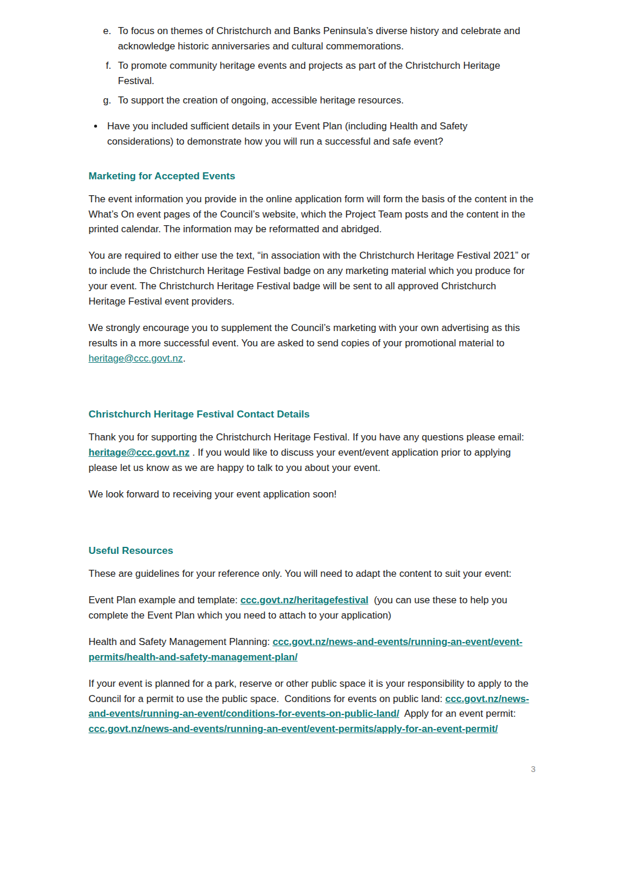To focus on themes of Christchurch and Banks Peninsula’s diverse history and celebrate and acknowledge historic anniversaries and cultural commemorations.
To promote community heritage events and projects as part of the Christchurch Heritage Festival.
To support the creation of ongoing, accessible heritage resources.
Have you included sufficient details in your Event Plan (including Health and Safety considerations) to demonstrate how you will run a successful and safe event?
Marketing for Accepted Events
The event information you provide in the online application form will form the basis of the content in the What’s On event pages of the Council’s website, which the Project Team posts and the content in the printed calendar. The information may be reformatted and abridged.
You are required to either use the text, “in association with the Christchurch Heritage Festival 2021” or to include the Christchurch Heritage Festival badge on any marketing material which you produce for your event. The Christchurch Heritage Festival badge will be sent to all approved Christchurch Heritage Festival event providers.
We strongly encourage you to supplement the Council’s marketing with your own advertising as this results in a more successful event. You are asked to send copies of your promotional material to heritage@ccc.govt.nz.
Christchurch Heritage Festival Contact Details
Thank you for supporting the Christchurch Heritage Festival. If you have any questions please email: heritage@ccc.govt.nz . If you would like to discuss your event/event application prior to applying please let us know as we are happy to talk to you about your event.
We look forward to receiving your event application soon!
Useful Resources
These are guidelines for your reference only. You will need to adapt the content to suit your event:
Event Plan example and template: ccc.govt.nz/heritagefestival (you can use these to help you complete the Event Plan which you need to attach to your application)
Health and Safety Management Planning: ccc.govt.nz/news-and-events/running-an-event/event-permits/health-and-safety-management-plan/
If your event is planned for a park, reserve or other public space it is your responsibility to apply to the Council for a permit to use the public space. Conditions for events on public land: ccc.govt.nz/news-and-events/running-an-event/conditions-for-events-on-public-land/ Apply for an event permit: ccc.govt.nz/news-and-events/running-an-event/event-permits/apply-for-an-event-permit/
3